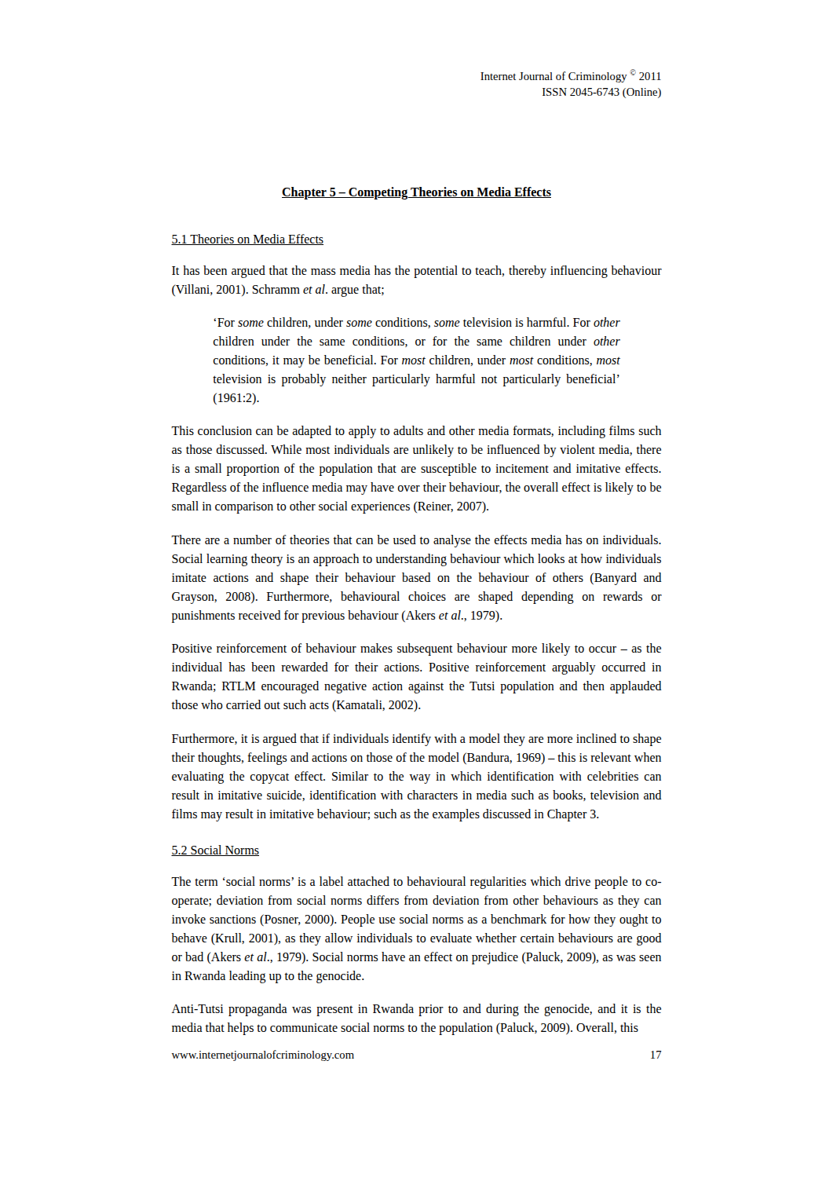Internet Journal of Criminology © 2011
ISSN 2045-6743 (Online)
Chapter 5 – Competing Theories on Media Effects
5.1 Theories on Media Effects
It has been argued that the mass media has the potential to teach, thereby influencing behaviour (Villani, 2001). Schramm et al. argue that;
‘For some children, under some conditions, some television is harmful. For other children under the same conditions, or for the same children under other conditions, it may be beneficial. For most children, under most conditions, most television is probably neither particularly harmful not particularly beneficial’ (1961:2).
This conclusion can be adapted to apply to adults and other media formats, including films such as those discussed. While most individuals are unlikely to be influenced by violent media, there is a small proportion of the population that are susceptible to incitement and imitative effects. Regardless of the influence media may have over their behaviour, the overall effect is likely to be small in comparison to other social experiences (Reiner, 2007).
There are a number of theories that can be used to analyse the effects media has on individuals. Social learning theory is an approach to understanding behaviour which looks at how individuals imitate actions and shape their behaviour based on the behaviour of others (Banyard and Grayson, 2008). Furthermore, behavioural choices are shaped depending on rewards or punishments received for previous behaviour (Akers et al., 1979).
Positive reinforcement of behaviour makes subsequent behaviour more likely to occur – as the individual has been rewarded for their actions. Positive reinforcement arguably occurred in Rwanda; RTLM encouraged negative action against the Tutsi population and then applauded those who carried out such acts (Kamatali, 2002).
Furthermore, it is argued that if individuals identify with a model they are more inclined to shape their thoughts, feelings and actions on those of the model (Bandura, 1969) – this is relevant when evaluating the copycat effect. Similar to the way in which identification with celebrities can result in imitative suicide, identification with characters in media such as books, television and films may result in imitative behaviour; such as the examples discussed in Chapter 3.
5.2 Social Norms
The term ‘social norms’ is a label attached to behavioural regularities which drive people to co-operate; deviation from social norms differs from deviation from other behaviours as they can invoke sanctions (Posner, 2000). People use social norms as a benchmark for how they ought to behave (Krull, 2001), as they allow individuals to evaluate whether certain behaviours are good or bad (Akers et al., 1979). Social norms have an effect on prejudice (Paluck, 2009), as was seen in Rwanda leading up to the genocide.
Anti-Tutsi propaganda was present in Rwanda prior to and during the genocide, and it is the media that helps to communicate social norms to the population (Paluck, 2009). Overall, this
www.internetjournalofcriminology.com 17